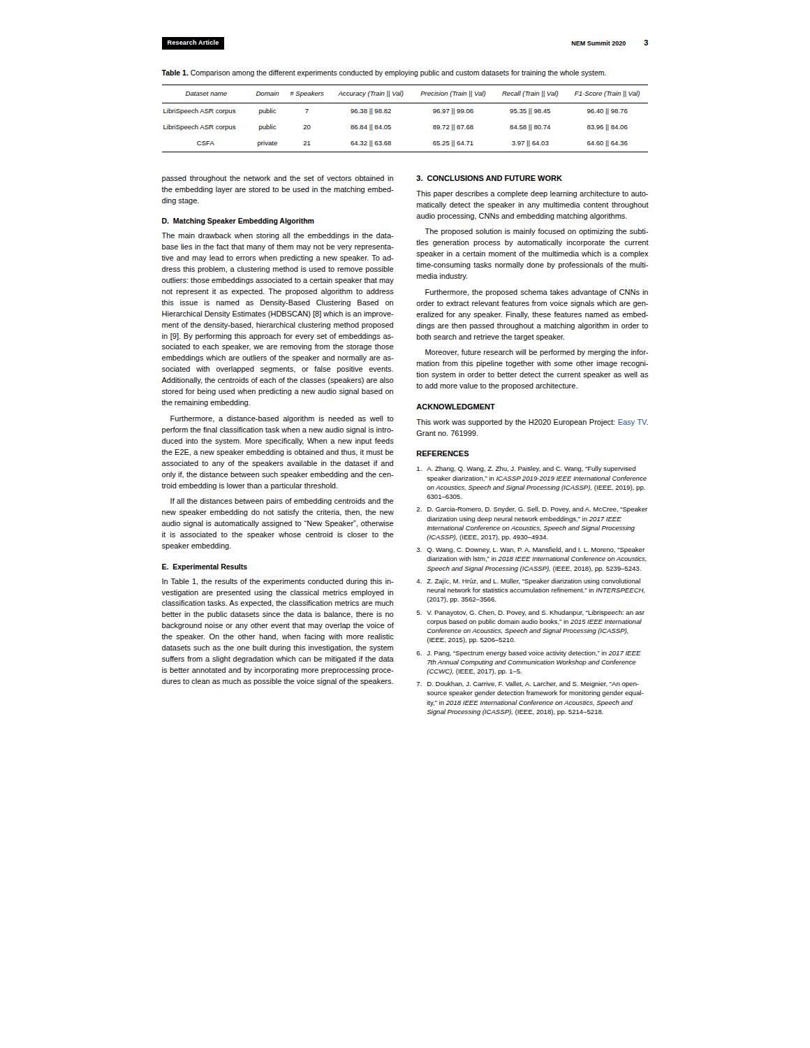Research Article NEM Summit 2020 3
Table 1. Comparison among the different experiments conducted by employing public and custom datasets for training the whole system.
| Dataset name | Domain | # Speakers | Accuracy (Train // Val) | Precision (Train // Val) | Recall (Train // Val) | F1-Score (Train // Val) |
| --- | --- | --- | --- | --- | --- | --- |
| LibriSpeech ASR corpus | public | 7 | 96.38 // 98.82 | 96.97 // 99.06 | 95.35 // 98.45 | 96.40 // 98.76 |
| LibriSpeech ASR corpus | public | 20 | 86.84 // 84.05 | 89.72 // 87.68 | 84.58 // 80.74 | 83.96 // 84.06 |
| CSFA | private | 21 | 64.32 // 63.68 | 65.25 // 64.71 | 3.97 // 64.03 | 64.60 // 64.36 |
passed throughout the network and the set of vectors obtained in the embedding layer are stored to be used in the matching embedding stage.
D. Matching Speaker Embedding Algorithm
The main drawback when storing all the embeddings in the database lies in the fact that many of them may not be very representative and may lead to errors when predicting a new speaker. To address this problem, a clustering method is used to remove possible outliers: those embeddings associated to a certain speaker that may not represent it as expected. The proposed algorithm to address this issue is named as Density-Based Clustering Based on Hierarchical Density Estimates (HDBSCAN) [8] which is an improvement of the density-based, hierarchical clustering method proposed in [9]. By performing this approach for every set of embeddings associated to each speaker, we are removing from the storage those embeddings which are outliers of the speaker and normally are associated with overlapped segments, or false positive events. Additionally, the centroids of each of the classes (speakers) are also stored for being used when predicting a new audio signal based on the remaining embedding.
Furthermore, a distance-based algorithm is needed as well to perform the final classification task when a new audio signal is introduced into the system. More specifically, When a new input feeds the E2E, a new speaker embedding is obtained and thus, it must be associated to any of the speakers available in the dataset if and only if, the distance between such speaker embedding and the centroid embedding is lower than a particular threshold.
If all the distances between pairs of embedding centroids and the new speaker embedding do not satisfy the criteria, then, the new audio signal is automatically assigned to “New Speaker”, otherwise it is associated to the speaker whose centroid is closer to the speaker embedding.
E. Experimental Results
In Table 1, the results of the experiments conducted during this investigation are presented using the classical metrics employed in classification tasks. As expected, the classification metrics are much better in the public datasets since the data is balance, there is no background noise or any other event that may overlap the voice of the speaker. On the other hand, when facing with more realistic datasets such as the one built during this investigation, the system suffers from a slight degradation which can be mitigated if the data is better annotated and by incorporating more preprocessing procedures to clean as much as possible the voice signal of the speakers.
3. CONCLUSIONS AND FUTURE WORK
This paper describes a complete deep learning architecture to automatically detect the speaker in any multimedia content throughout audio processing, CNNs and embedding matching algorithms.
The proposed solution is mainly focused on optimizing the subtitles generation process by automatically incorporate the current speaker in a certain moment of the multimedia which is a complex time-consuming tasks normally done by professionals of the multimedia industry.
Furthermore, the proposed schema takes advantage of CNNs in order to extract relevant features from voice signals which are generalized for any speaker. Finally, these features named as embeddings are then passed throughout a matching algorithm in order to both search and retrieve the target speaker.
Moreover, future research will be performed by merging the information from this pipeline together with some other image recognition system in order to better detect the current speaker as well as to add more value to the proposed architecture.
ACKNOWLEDGMENT
This work was supported by the H2020 European Project: Easy TV. Grant no. 761999.
REFERENCES
1. A. Zhang, Q. Wang, Z. Zhu, J. Paisley, and C. Wang, “Fully supervised speaker diarization,” in ICASSP 2019-2019 IEEE International Conference on Acoustics, Speech and Signal Processing (ICASSP), (IEEE, 2019), pp. 6301–6305.
2. D. Garcia-Romero, D. Snyder, G. Sell, D. Povey, and A. McCree, “Speaker diarization using deep neural network embeddings,” in 2017 IEEE International Conference on Acoustics, Speech and Signal Processing (ICASSP), (IEEE, 2017), pp. 4930–4934.
3. Q. Wang, C. Downey, L. Wan, P. A. Mansfield, and I. L. Moreno, “Speaker diarization with lstm,” in 2018 IEEE International Conference on Acoustics, Speech and Signal Processing (ICASSP), (IEEE, 2018), pp. 5239–5243.
4. Z. Zajíc, M. Hrúz, and L. Müller, “Speaker diarization using convolutional neural network for statistics accumulation refinement.” in INTERSPEECH, (2017), pp. 3562–3566.
5. V. Panayotov, G. Chen, D. Povey, and S. Khudanpur, “Librispeech: an asr corpus based on public domain audio books,” in 2015 IEEE International Conference on Acoustics, Speech and Signal Processing (ICASSP), (IEEE, 2015), pp. 5206–5210.
6. J. Pang, “Spectrum energy based voice activity detection,” in 2017 IEEE 7th Annual Computing and Communication Workshop and Conference (CCWC), (IEEE, 2017), pp. 1–5.
7. D. Doukhan, J. Carrive, F. Vallet, A. Larcher, and S. Meignier, “An open-source speaker gender detection framework for monitoring gender equality,” in 2018 IEEE International Conference on Acoustics, Speech and Signal Processing (ICASSP), (IEEE, 2018), pp. 5214–5218.